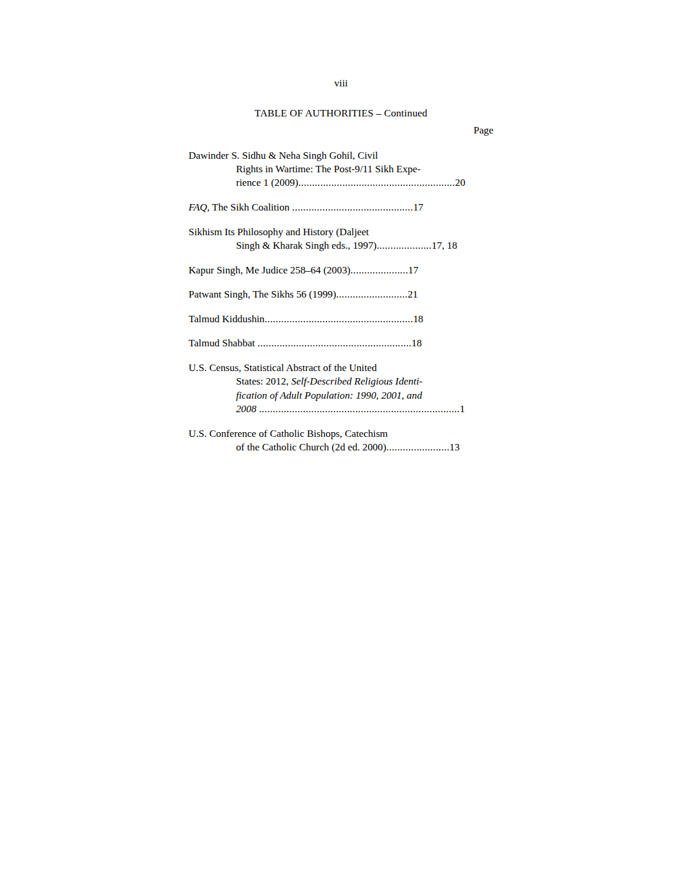viii
TABLE OF AUTHORITIES – Continued
Page
Dawinder S. Sidhu & Neha Singh Gohil, Civil Rights in Wartime: The Post-9/11 Sikh Expe- rience 1 (2009)......................................................... 20
FAQ, The Sikh Coalition ............................................ 17
Sikhism Its Philosophy and History (Daljeet Singh & Kharak Singh eds., 1997).................... 17, 18
Kapur Singh, Me Judice 258–64 (2003)..................... 17
Patwant Singh, The Sikhs 56 (1999).......................... 21
Talmud Kiddushin...................................................... 18
Talmud Shabbat ........................................................ 18
U.S. Census, Statistical Abstract of the United States: 2012, Self-Described Religious Identi- fication of Adult Population: 1990, 2001, and 2008 ......................................................................... 1
U.S. Conference of Catholic Bishops, Catechism of the Catholic Church (2d ed. 2000)....................... 13